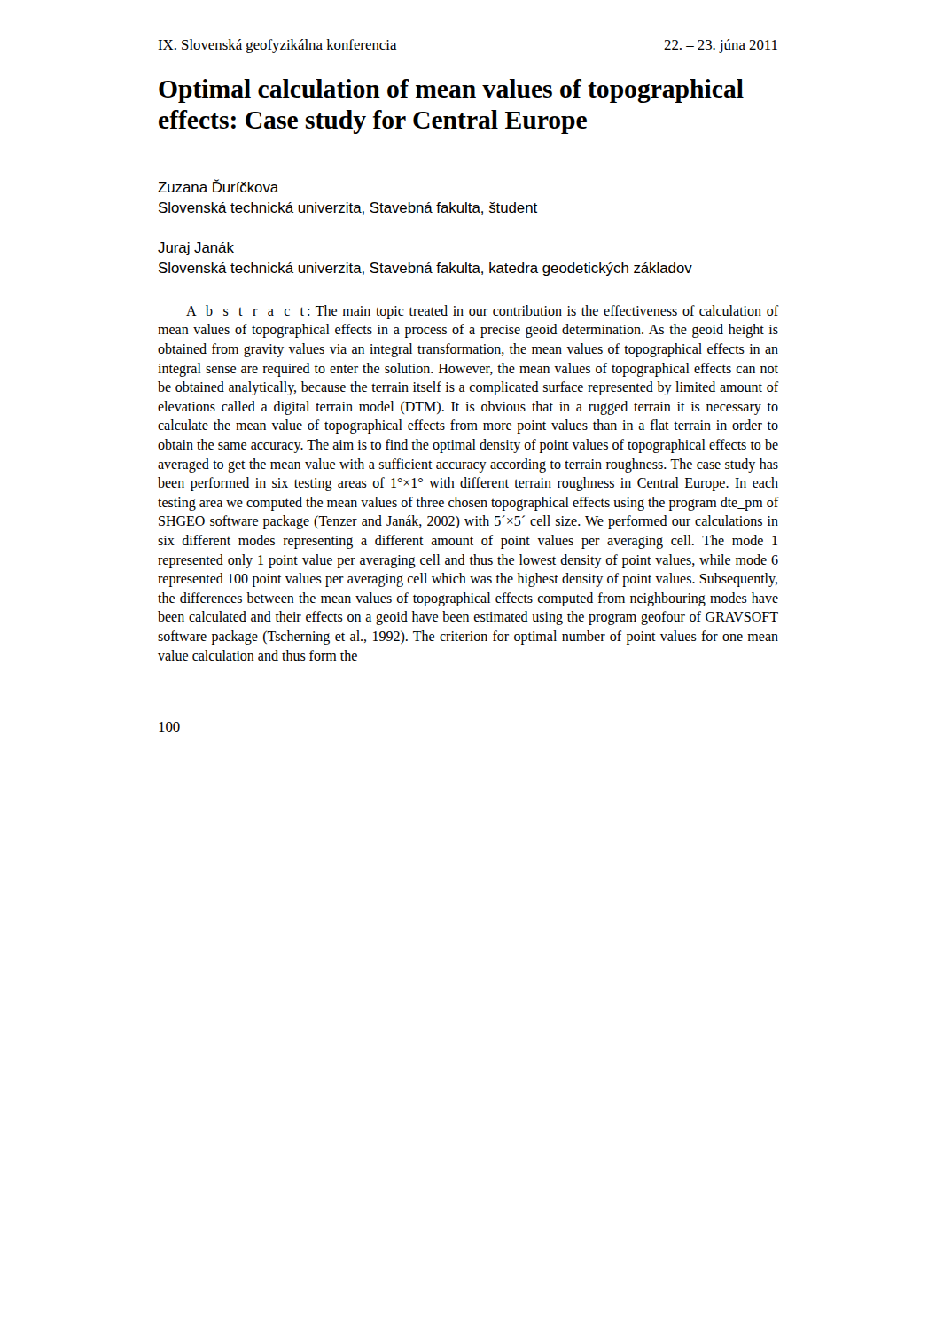IX. Slovenská geofyzikálna konferencia 22. – 23. júna 2011
Optimal calculation of mean values of topographical effects: Case study for Central Europe
Zuzana Ďuríčkova
Slovenská technická univerzita, Stavebná fakulta, študent
Juraj Janák
Slovenská technická univerzita, Stavebná fakulta, katedra geodetických základov
A b s t r a c t: The main topic treated in our contribution is the effectiveness of calculation of mean values of topographical effects in a process of a precise geoid determination. As the geoid height is obtained from gravity values via an integral transformation, the mean values of topographical effects in an integral sense are required to enter the solution. However, the mean values of topographical effects can not be obtained analytically, because the terrain itself is a complicated surface represented by limited amount of elevations called a digital terrain model (DTM). It is obvious that in a rugged terrain it is necessary to calculate the mean value of topographical effects from more point values than in a flat terrain in order to obtain the same accuracy. The aim is to find the optimal density of point values of topographical effects to be averaged to get the mean value with a sufficient accuracy according to terrain roughness. The case study has been performed in six testing areas of 1°×1° with different terrain roughness in Central Europe. In each testing area we computed the mean values of three chosen topographical effects using the program dte_pm of SHGEO software package (Tenzer and Janák, 2002) with 5´×5´ cell size. We performed our calculations in six different modes representing a different amount of point values per averaging cell. The mode 1 represented only 1 point value per averaging cell and thus the lowest density of point values, while mode 6 represented 100 point values per averaging cell which was the highest density of point values. Subsequently, the differences between the mean values of topographical effects computed from neighbouring modes have been calculated and their effects on a geoid have been estimated using the program geofour of GRAVSOFT software package (Tscherning et al., 1992). The criterion for optimal number of point values for one mean value calculation and thus form the
100